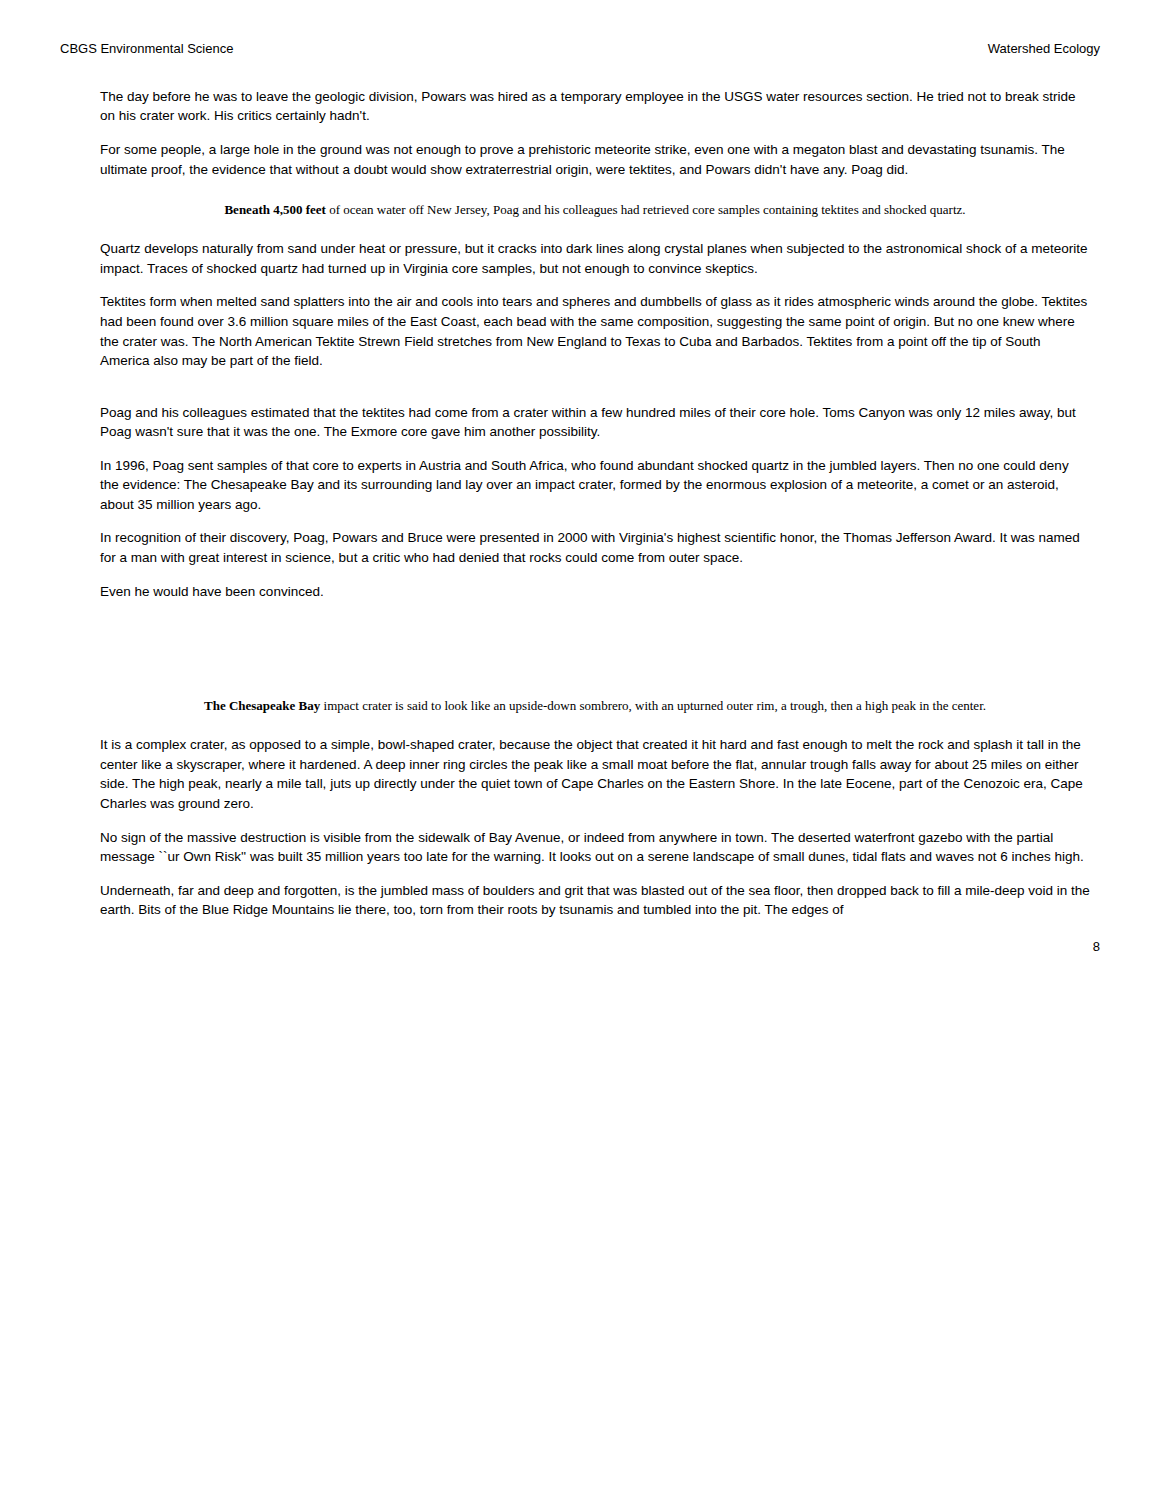CBGS Environmental Science Watershed Ecology
The day before he was to leave the geologic division, Powars was hired as a temporary employee in the USGS water resources section. He tried not to break stride on his crater work. His critics certainly hadn't.
For some people, a large hole in the ground was not enough to prove a prehistoric meteorite strike, even one with a megaton blast and devastating tsunamis. The ultimate proof, the evidence that without a doubt would show extraterrestrial origin, were tektites, and Powars didn't have any. Poag did.
Beneath 4,500 feet of ocean water off New Jersey, Poag and his colleagues had retrieved core samples containing tektites and shocked quartz.
Quartz develops naturally from sand under heat or pressure, but it cracks into dark lines along crystal planes when subjected to the astronomical shock of a meteorite impact. Traces of shocked quartz had turned up in Virginia core samples, but not enough to convince skeptics.
Tektites form when melted sand splatters into the air and cools into tears and spheres and dumbbells of glass as it rides atmospheric winds around the globe. Tektites had been found over 3.6 million square miles of the East Coast, each bead with the same composition, suggesting the same point of origin. But no one knew where the crater was. The North American Tektite Strewn Field stretches from New England to Texas to Cuba and Barbados. Tektites from a point off the tip of South America also may be part of the field.
Poag and his colleagues estimated that the tektites had come from a crater within a few hundred miles of their core hole. Toms Canyon was only 12 miles away, but Poag wasn't sure that it was the one. The Exmore core gave him another possibility.
In 1996, Poag sent samples of that core to experts in Austria and South Africa, who found abundant shocked quartz in the jumbled layers. Then no one could deny the evidence: The Chesapeake Bay and its surrounding land lay over an impact crater, formed by the enormous explosion of a meteorite, a comet or an asteroid, about 35 million years ago.
In recognition of their discovery, Poag, Powars and Bruce were presented in 2000 with Virginia's highest scientific honor, the Thomas Jefferson Award. It was named for a man with great interest in science, but a critic who had denied that rocks could come from outer space.
Even he would have been convinced.
The Chesapeake Bay impact crater is said to look like an upside-down sombrero, with an upturned outer rim, a trough, then a high peak in the center.
It is a complex crater, as opposed to a simple, bowl-shaped crater, because the object that created it hit hard and fast enough to melt the rock and splash it tall in the center like a skyscraper, where it hardened. A deep inner ring circles the peak like a small moat before the flat, annular trough falls away for about 25 miles on either side. The high peak, nearly a mile tall, juts up directly under the quiet town of Cape Charles on the Eastern Shore. In the late Eocene, part of the Cenozoic era, Cape Charles was ground zero.
No sign of the massive destruction is visible from the sidewalk of Bay Avenue, or indeed from anywhere in town. The deserted waterfront gazebo with the partial message ``ur Own Risk'' was built 35 million years too late for the warning. It looks out on a serene landscape of small dunes, tidal flats and waves not 6 inches high.
Underneath, far and deep and forgotten, is the jumbled mass of boulders and grit that was blasted out of the sea floor, then dropped back to fill a mile-deep void in the earth. Bits of the Blue Ridge Mountains lie there, too, torn from their roots by tsunamis and tumbled into the pit. The edges of
8